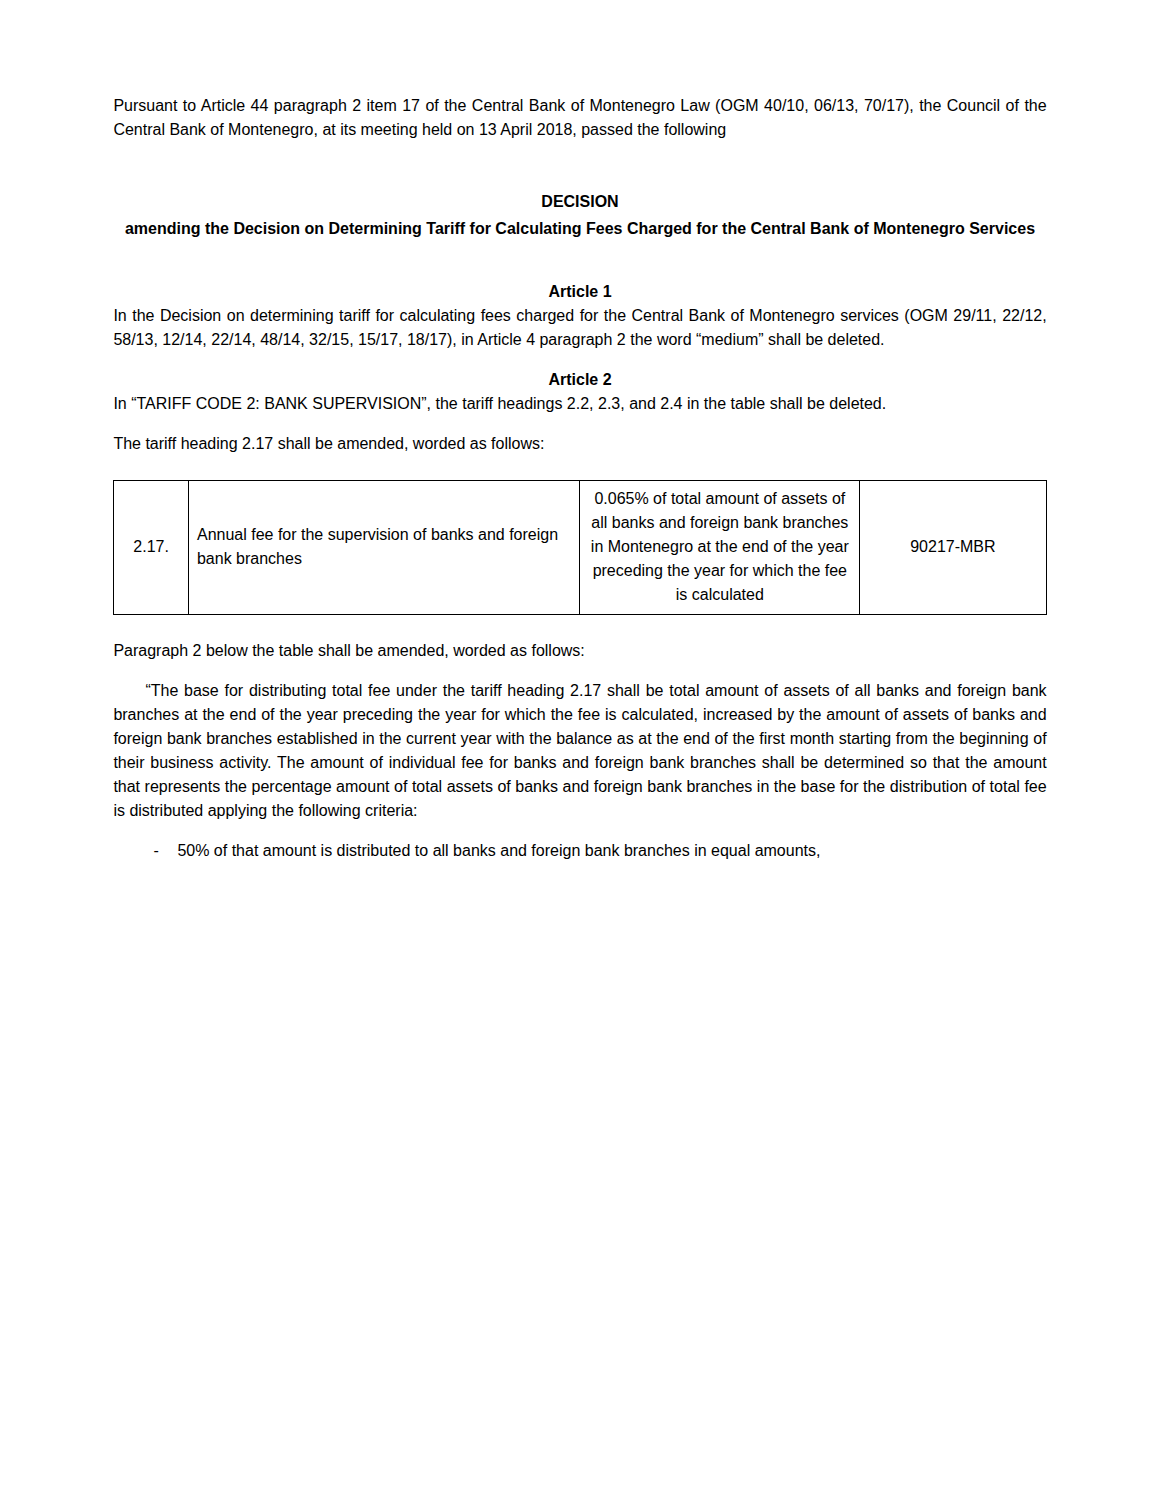Pursuant to Article 44 paragraph 2 item 17 of the Central Bank of Montenegro Law (OGM 40/10, 06/13, 70/17), the Council of the Central Bank of Montenegro, at its meeting held on 13 April 2018, passed the following
DECISION
amending the Decision on Determining Tariff for Calculating Fees Charged for the Central Bank of Montenegro Services
Article 1
In the Decision on determining tariff for calculating fees charged for the Central Bank of Montenegro services (OGM 29/11, 22/12, 58/13, 12/14, 22/14, 48/14, 32/15, 15/17, 18/17), in Article 4 paragraph 2 the word “medium” shall be deleted.
Article 2
In “TARIFF CODE 2: BANK SUPERVISION”, the tariff headings 2.2, 2.3, and 2.4 in the table shall be deleted.
The tariff heading 2.17 shall be amended, worded as follows:
| 2.17. | Annual fee for the supervision of banks and foreign bank branches | 0.065% of total amount of assets of all banks and foreign bank branches in Montenegro at the end of the year preceding the year for which the fee is calculated | 90217-MBR |
Paragraph 2 below the table shall be amended, worded as follows:
“The base for distributing total fee under the tariff heading 2.17 shall be total amount of assets of all banks and foreign bank branches at the end of the year preceding the year for which the fee is calculated, increased by the amount of assets of banks and foreign bank branches established in the current year with the balance as at the end of the first month starting from the beginning of their business activity. The amount of individual fee for banks and foreign bank branches shall be determined so that the amount that represents the percentage amount of total assets of banks and foreign bank branches in the base for the distribution of total fee is distributed applying the following criteria:
50% of that amount is distributed to all banks and foreign bank branches in equal amounts,